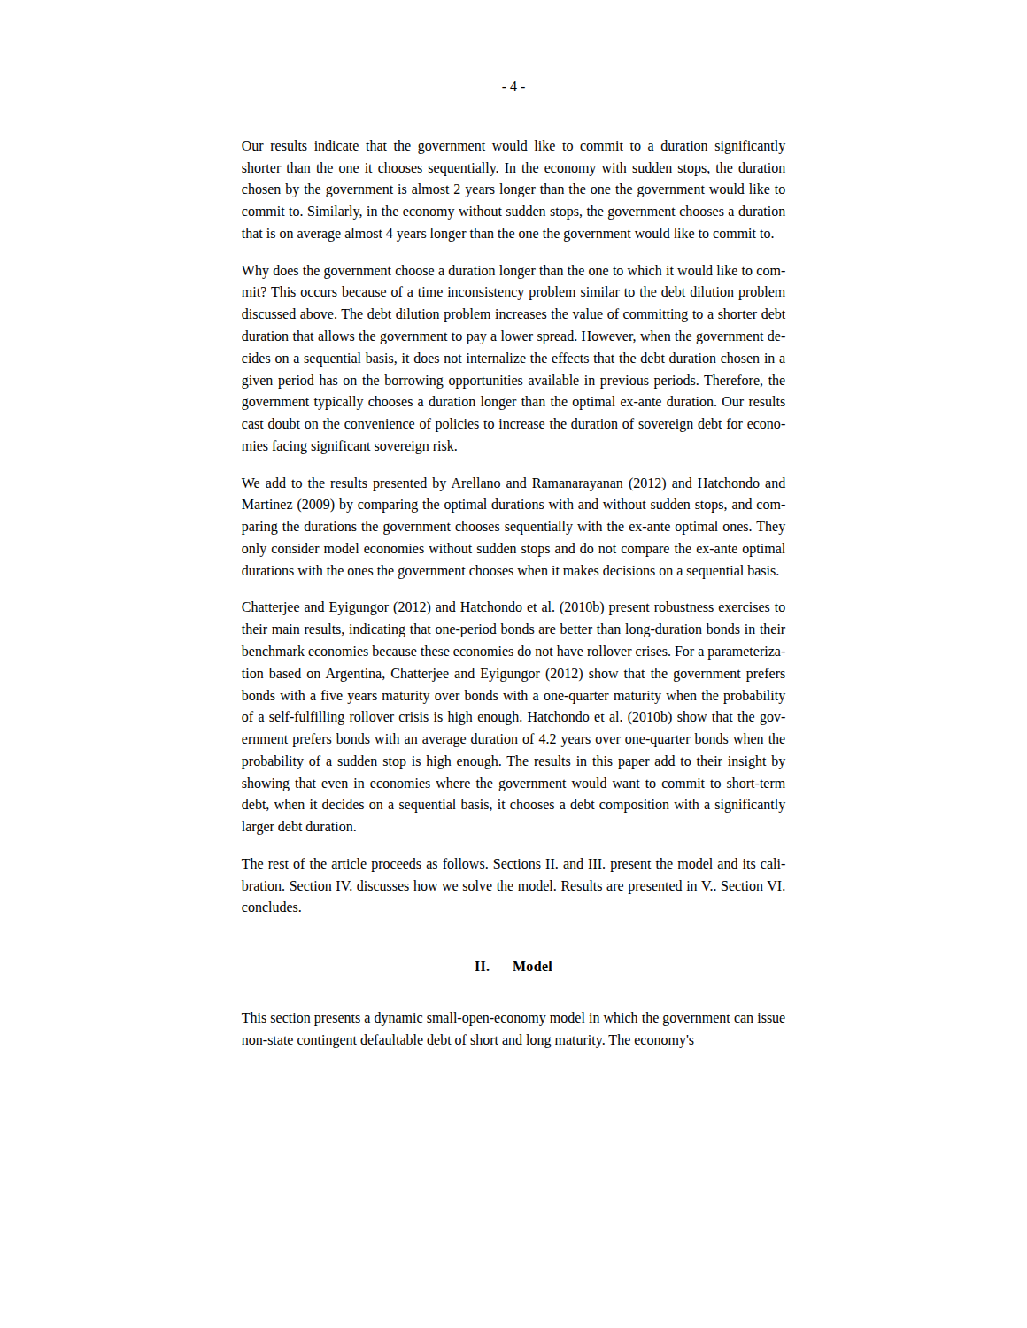- 4 -
Our results indicate that the government would like to commit to a duration significantly shorter than the one it chooses sequentially. In the economy with sudden stops, the duration chosen by the government is almost 2 years longer than the one the government would like to commit to. Similarly, in the economy without sudden stops, the government chooses a duration that is on average almost 4 years longer than the one the government would like to commit to.
Why does the government choose a duration longer than the one to which it would like to commit? This occurs because of a time inconsistency problem similar to the debt dilution problem discussed above. The debt dilution problem increases the value of committing to a shorter debt duration that allows the government to pay a lower spread. However, when the government decides on a sequential basis, it does not internalize the effects that the debt duration chosen in a given period has on the borrowing opportunities available in previous periods. Therefore, the government typically chooses a duration longer than the optimal ex-ante duration. Our results cast doubt on the convenience of policies to increase the duration of sovereign debt for economies facing significant sovereign risk.
We add to the results presented by Arellano and Ramanarayanan (2012) and Hatchondo and Martinez (2009) by comparing the optimal durations with and without sudden stops, and comparing the durations the government chooses sequentially with the ex-ante optimal ones. They only consider model economies without sudden stops and do not compare the ex-ante optimal durations with the ones the government chooses when it makes decisions on a sequential basis.
Chatterjee and Eyigungor (2012) and Hatchondo et al. (2010b) present robustness exercises to their main results, indicating that one-period bonds are better than long-duration bonds in their benchmark economies because these economies do not have rollover crises. For a parameterization based on Argentina, Chatterjee and Eyigungor (2012) show that the government prefers bonds with a five years maturity over bonds with a one-quarter maturity when the probability of a self-fulfilling rollover crisis is high enough. Hatchondo et al. (2010b) show that the government prefers bonds with an average duration of 4.2 years over one-quarter bonds when the probability of a sudden stop is high enough. The results in this paper add to their insight by showing that even in economies where the government would want to commit to short-term debt, when it decides on a sequential basis, it chooses a debt composition with a significantly larger debt duration.
The rest of the article proceeds as follows. Sections II. and III. present the model and its calibration. Section IV. discusses how we solve the model. Results are presented in V.. Section VI. concludes.
II. Model
This section presents a dynamic small-open-economy model in which the government can issue non-state contingent defaultable debt of short and long maturity. The economy's